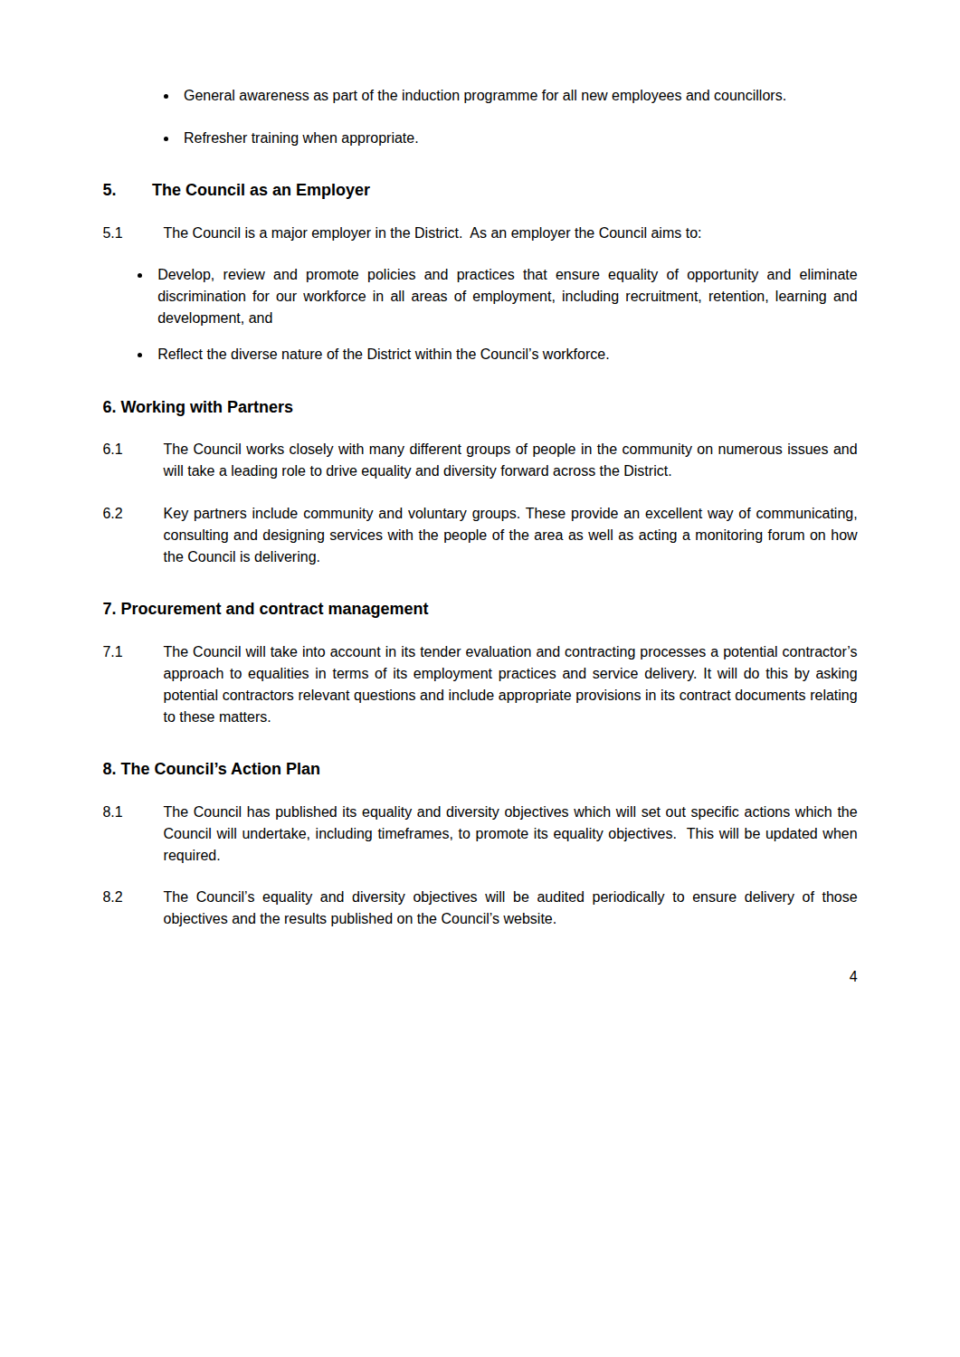General awareness as part of the induction programme for all new employees and councillors.
Refresher training when appropriate.
5. The Council as an Employer
5.1 The Council is a major employer in the District. As an employer the Council aims to:
Develop, review and promote policies and practices that ensure equality of opportunity and eliminate discrimination for our workforce in all areas of employment, including recruitment, retention, learning and development, and
Reflect the diverse nature of the District within the Council’s workforce.
6. Working with Partners
6.1 The Council works closely with many different groups of people in the community on numerous issues and will take a leading role to drive equality and diversity forward across the District.
6.2 Key partners include community and voluntary groups. These provide an excellent way of communicating, consulting and designing services with the people of the area as well as acting a monitoring forum on how the Council is delivering.
7. Procurement and contract management
7.1 The Council will take into account in its tender evaluation and contracting processes a potential contractor’s approach to equalities in terms of its employment practices and service delivery. It will do this by asking potential contractors relevant questions and include appropriate provisions in its contract documents relating to these matters.
8. The Council’s Action Plan
8.1 The Council has published its equality and diversity objectives which will set out specific actions which the Council will undertake, including timeframes, to promote its equality objectives. This will be updated when required.
8.2 The Council’s equality and diversity objectives will be audited periodically to ensure delivery of those objectives and the results published on the Council’s website.
4